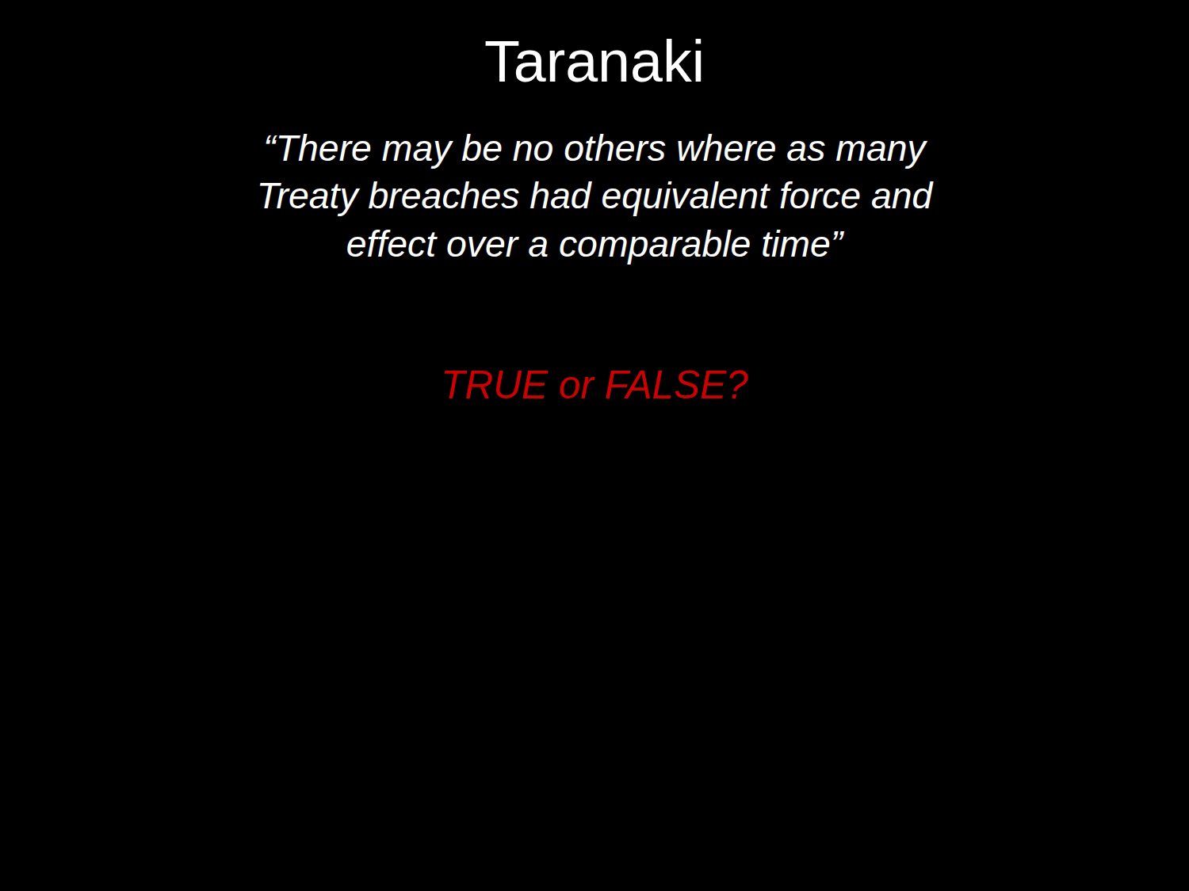Taranaki
“There may be no others where as many Treaty breaches had equivalent force and effect over a comparable time”
TRUE or FALSE?